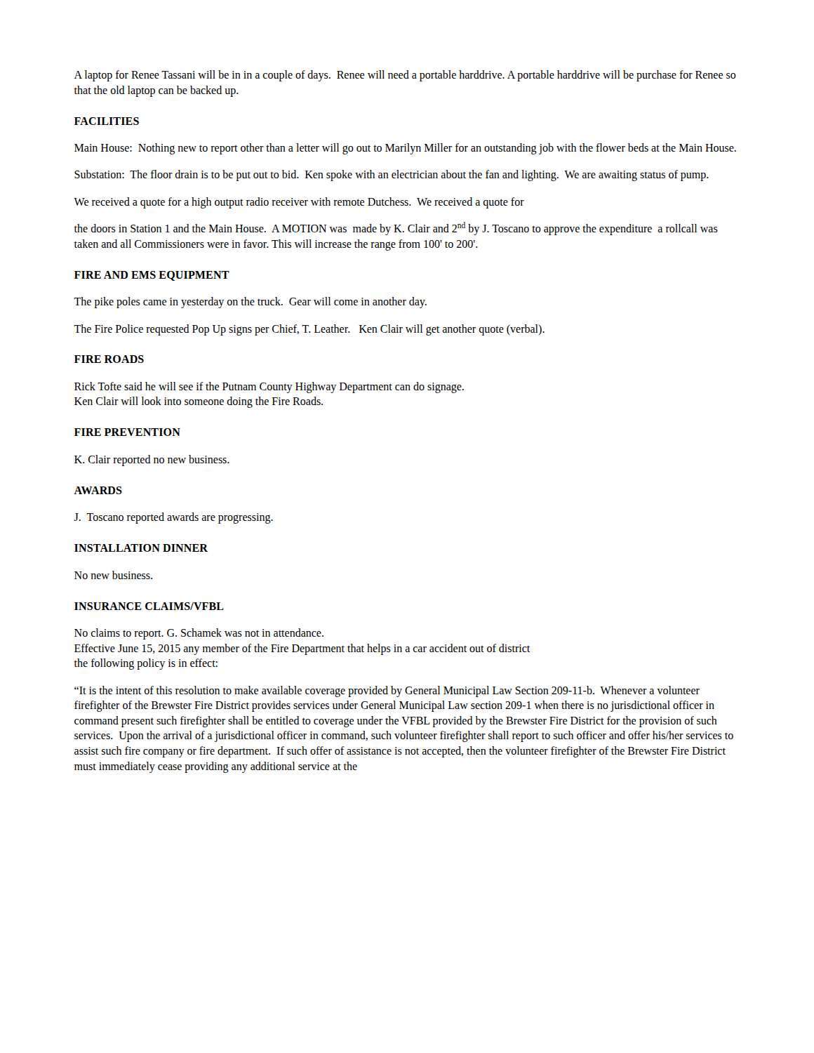A laptop for Renee Tassani will be in in a couple of days. Renee will need a portable harddrive. A portable harddrive will be purchase for Renee so that the old laptop can be backed up.
FACILITIES
Main House: Nothing new to report other than a letter will go out to Marilyn Miller for an outstanding job with the flower beds at the Main House.
Substation: The floor drain is to be put out to bid. Ken spoke with an electrician about the fan and lighting. We are awaiting status of pump.
We received a quote for a high output radio receiver with remote Dutchess. We received a quote for
the doors in Station 1 and the Main House. A MOTION was made by K. Clair and 2nd by J. Toscano to approve the expenditure a rollcall was taken and all Commissioners were in favor. This will increase the range from 100' to 200'.
FIRE AND EMS EQUIPMENT
The pike poles came in yesterday on the truck. Gear will come in another day.
The Fire Police requested Pop Up signs per Chief, T. Leather. Ken Clair will get another quote (verbal).
FIRE ROADS
Rick Tofte said he will see if the Putnam County Highway Department can do signage.
Ken Clair will look into someone doing the Fire Roads.
FIRE PREVENTION
K. Clair reported no new business.
AWARDS
J. Toscano reported awards are progressing.
INSTALLATION DINNER
No new business.
INSURANCE CLAIMS/VFBL
No claims to report. G. Schamek was not in attendance.
Effective June 15, 2015 any member of the Fire Department that helps in a car accident out of district
the following policy is in effect:
“It is the intent of this resolution to make available coverage provided by General Municipal Law Section 209-11-b. Whenever a volunteer firefighter of the Brewster Fire District provides services under General Municipal Law section 209-1 when there is no jurisdictional officer in command present such firefighter shall be entitled to coverage under the VFBL provided by the Brewster Fire District for the provision of such services. Upon the arrival of a jurisdictional officer in command, such volunteer firefighter shall report to such officer and offer his/her services to assist such fire company or fire department. If such offer of assistance is not accepted, then the volunteer firefighter of the Brewster Fire District must immediately cease providing any additional service at the